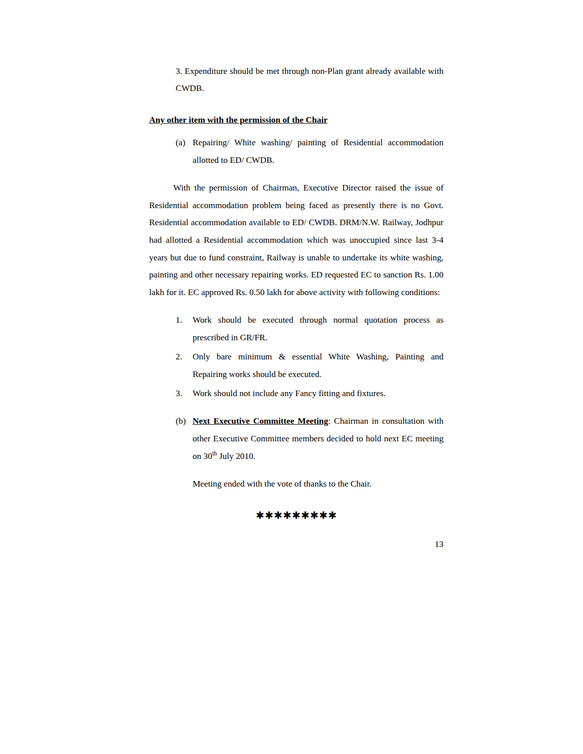3. Expenditure should be met through non-Plan grant already available with CWDB.
Any other item with the permission of the Chair
(a) Repairing/ White washing/ painting of Residential accommodation allotted to ED/ CWDB.
With the permission of Chairman, Executive Director raised the issue of Residential accommodation problem being faced as presently there is no Govt. Residential accommodation available to ED/ CWDB. DRM/N.W. Railway, Jodhpur had allotted a Residential accommodation which was unoccupied since last 3-4 years but due to fund constraint, Railway is unable to undertake its white washing, painting and other necessary repairing works. ED requested EC to sanction Rs. 1.00 lakh for it. EC approved Rs. 0.50 lakh for above activity with following conditions:
1. Work should be executed through normal quotation process as prescribed in GR/FR.
2. Only bare minimum & essential White Washing, Painting and Repairing works should be executed.
3. Work should not include any Fancy fitting and fixtures.
(b) Next Executive Committee Meeting: Chairman in consultation with other Executive Committee members decided to hold next EC meeting on 30th July 2010.
Meeting ended with the vote of thanks to the Chair.
✱✱✱✱✱✱✱✱✱
13